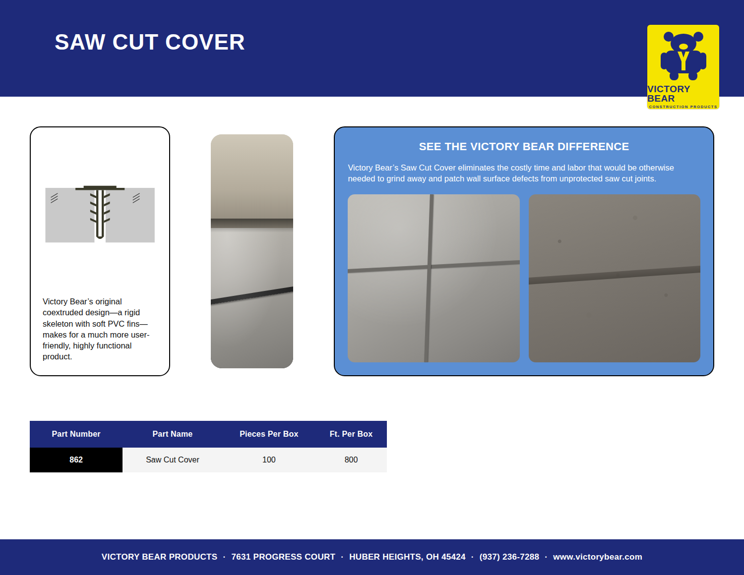Saw Cut Cover
VICTORY BEAR
Construction Products
Victory Bear’s original coextruded design—a rigid skeleton with soft PVC fins—makes for a much more user-friendly, highly functional product.
See the Victory Bear Difference
Victory Bear’s Saw Cut Cover eliminates the costly time and labor that would be otherwise needed to grind away and patch wall surface defects from unprotected saw cut joints.
| Part Number | Part Name | Pieces Per Box | Ft. Per Box |
| --- | --- | --- | --- |
| 862 | Saw Cut Cover | 100 | 800 |
VICTORY BEAR PRODUCTS · 7631 PROGRESS COURT · HUBER HEIGHTS, OH 45424 · (937) 236-7288 · www.victorybear.com